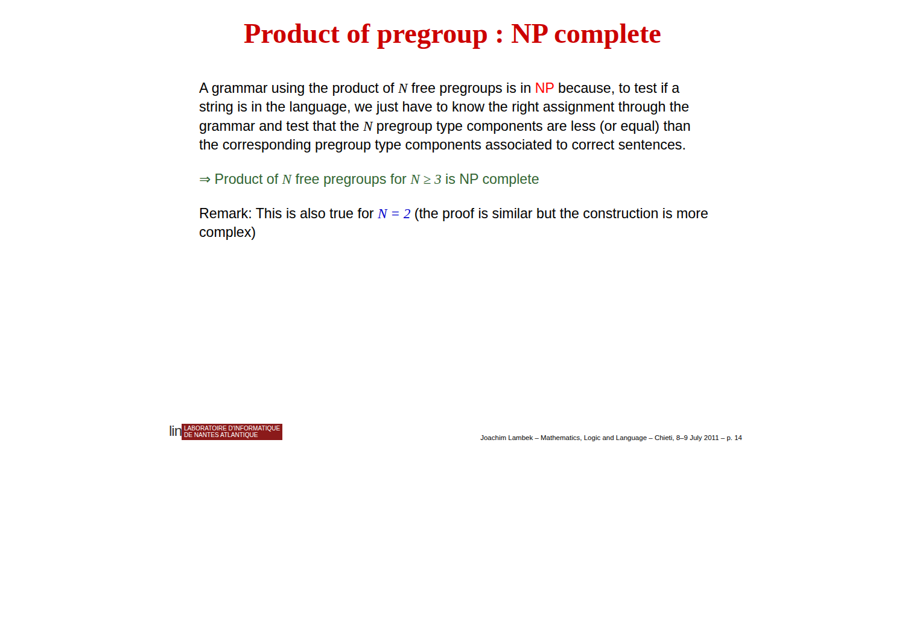Product of pregroup : NP complete
A grammar using the product of N free pregroups is in NP because, to test if a string is in the language, we just have to know the right assignment through the grammar and test that the N pregroup type components are less (or equal) than the corresponding pregroup type components associated to correct sentences.
⇒ Product of N free pregroups for N ≥ 3 is NP complete
Remark: This is also true for N = 2 (the proof is similar but the construction is more complex)
linLABORATOIRE D'INFORMATIQUE
DE NANTES ATLANTIQUE
Joachim Lambek – Mathematics, Logic and Language – Chieti, 8–9 July 2011 – p. 14